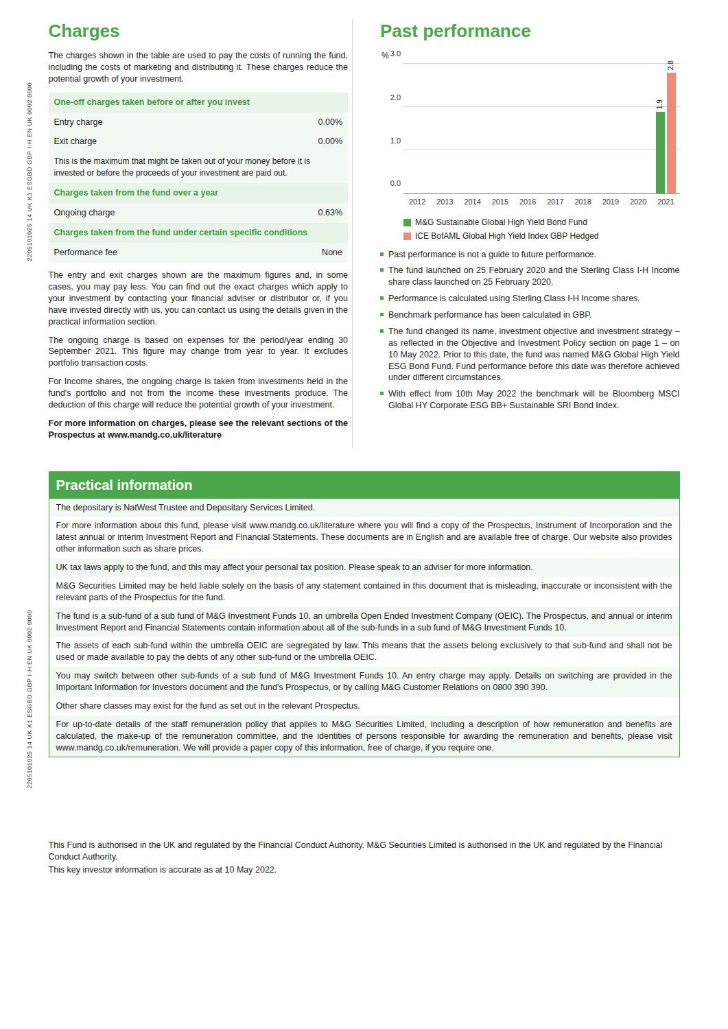2205101025 14 UK K1 ESGBD GBP I-H EN UK 0002 0000
2205101025 14 UK K1 ESGBD GBP I-H EN UK 0002 0000
Charges
The charges shown in the table are used to pay the costs of running the fund, including the costs of marketing and distributing it. These charges reduce the potential growth of your investment.
| One-off charges taken before or after you invest |
| --- |
| Entry charge | 0.00% |
| Exit charge | 0.00% |
| This is the maximum that might be taken out of your money before it is invested or before the proceeds of your investment are paid out. |
| Charges taken from the fund over a year |
| Ongoing charge | 0.63% |
| Charges taken from the fund under certain specific conditions |
| Performance fee | None |
The entry and exit charges shown are the maximum figures and, in some cases, you may pay less. You can find out the exact charges which apply to your investment by contacting your financial adviser or distributor or, if you have invested directly with us, you can contact us using the details given in the practical information section.
The ongoing charge is based on expenses for the period/year ending 30 September 2021. This figure may change from year to year. It excludes portfolio transaction costs.
For Income shares, the ongoing charge is taken from investments held in the fund's portfolio and not from the income these investments produce. The deduction of this charge will reduce the potential growth of your investment.
For more information on charges, please see the relevant sections of the Prospectus at www.mandg.co.uk/literature
Past performance
%
0.0
1.0
2.0
3.0
1.9
2.8
2012
2013
2014
2015
2016
2017
2018
2019
2020
2021
M&G Sustainable Global High Yield Bond Fund
ICE BofAML Global High Yield Index GBP Hedged
Past performance is not a guide to future performance.
The fund launched on 25 February 2020 and the Sterling Class I-H Income share class launched on 25 February 2020.
Performance is calculated using Sterling Class I-H Income shares.
Benchmark performance has been calculated in GBP.
The fund changed its name, investment objective and investment strategy – as reflected in the Objective and Investment Policy section on page 1 – on 10 May 2022. Prior to this date, the fund was named M&G Global High Yield ESG Bond Fund. Fund performance before this date was therefore achieved under different circumstances.
With effect from 10th May 2022 the benchmark will be Bloomberg MSCI Global HY Corporate ESG BB+ Sustainable SRI Bond Index.
Practical information
The depositary is NatWest Trustee and Depositary Services Limited.
For more information about this fund, please visit www.mandg.co.uk/literature where you will find a copy of the Prospectus, Instrument of Incorporation and the latest annual or interim Investment Report and Financial Statements. These documents are in English and are available free of charge. Our website also provides other information such as share prices.
UK tax laws apply to the fund, and this may affect your personal tax position. Please speak to an adviser for more information.
M&G Securities Limited may be held liable solely on the basis of any statement contained in this document that is misleading, inaccurate or inconsistent with the relevant parts of the Prospectus for the fund.
The fund is a sub-fund of a sub fund of M&G Investment Funds 10, an umbrella Open Ended Investment Company (OEIC). The Prospectus, and annual or interim Investment Report and Financial Statements contain information about all of the sub-funds in a sub fund of M&G Investment Funds 10.
The assets of each sub-fund within the umbrella OEIC are segregated by law. This means that the assets belong exclusively to that sub-fund and shall not be used or made available to pay the debts of any other sub-fund or the umbrella OEIC.
You may switch between other sub-funds of a sub fund of M&G Investment Funds 10. An entry charge may apply. Details on switching are provided in the Important Information for Investors document and the fund's Prospectus, or by calling M&G Customer Relations on 0800 390 390.
Other share classes may exist for the fund as set out in the relevant Prospectus.
For up-to-date details of the staff remuneration policy that applies to M&G Securities Limited, including a description of how remuneration and benefits are calculated, the make-up of the remuneration committee, and the identities of persons responsible for awarding the remuneration and benefits, please visit www.mandg.co.uk/remuneration. We will provide a paper copy of this information, free of charge, if you require one.
This Fund is authorised in the UK and regulated by the Financial Conduct Authority. M&G Securities Limited is authorised in the UK and regulated by the Financial Conduct Authority.
This key investor information is accurate as at 10 May 2022.